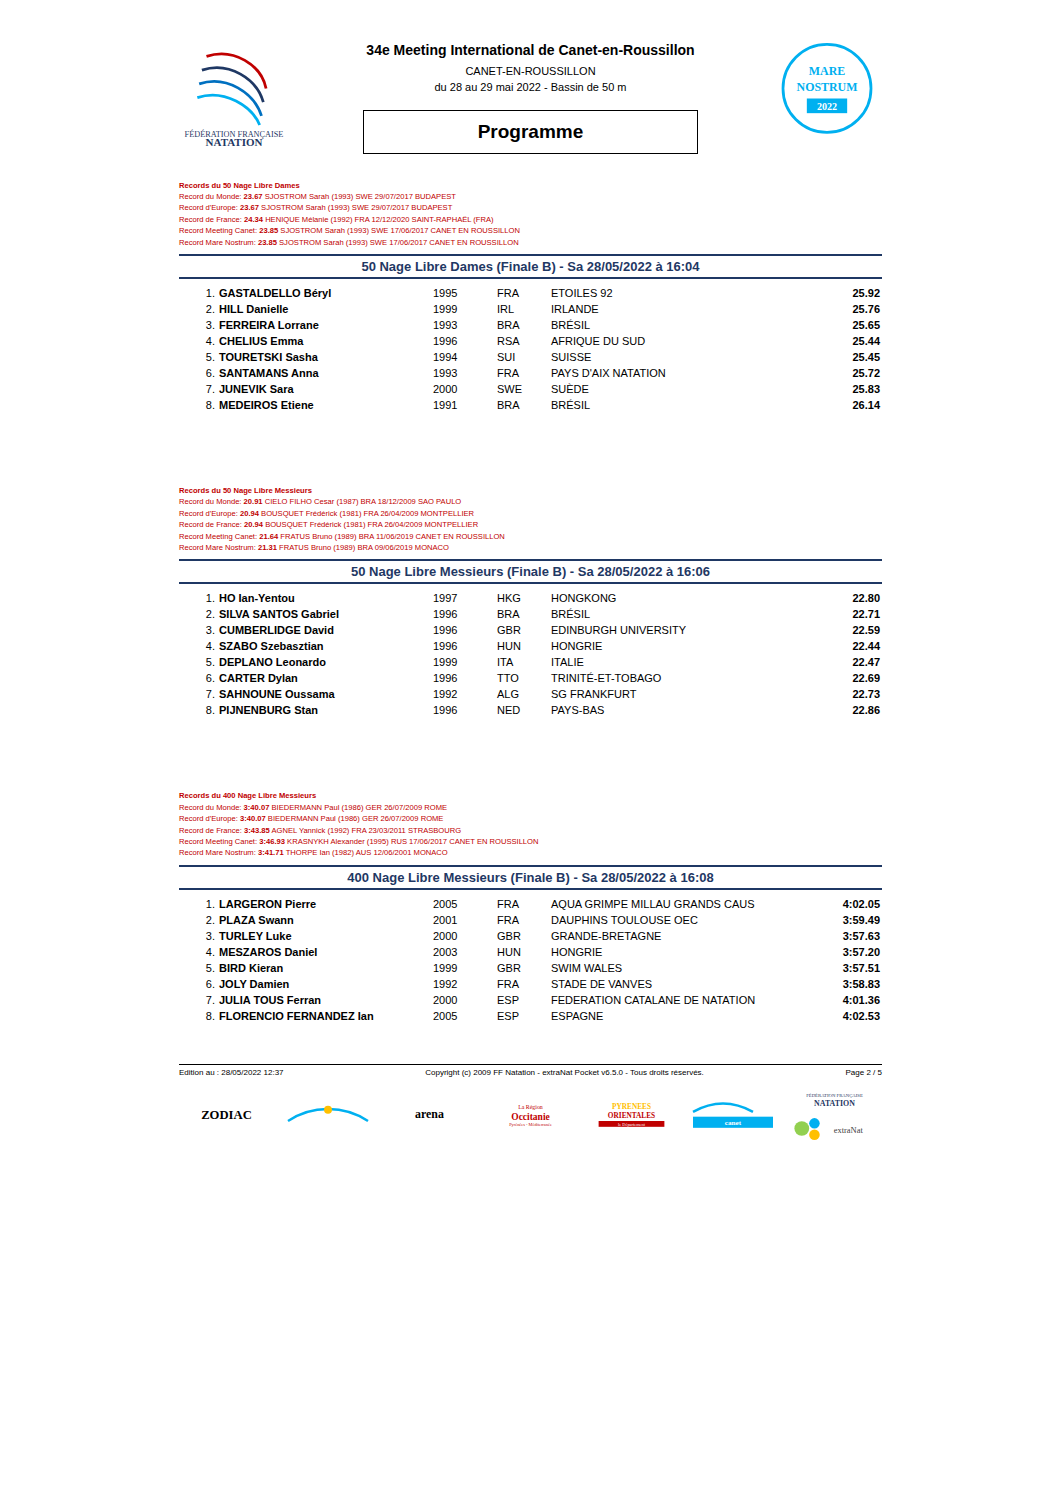34e Meeting International de Canet-en-Roussillon
CANET-EN-ROUSSILLON
du 28 au 29 mai 2022 - Bassin de 50 m
Programme
Records du 50 Nage Libre Dames
Record du Monde: 23.67 SJOSTROM Sarah (1993) SWE 29/07/2017 BUDAPEST
Record d'Europe: 23.67 SJOSTROM Sarah (1993) SWE 29/07/2017 BUDAPEST
Record de France: 24.34 HENIQUE Mélanie (1992) FRA 12/12/2020 SAINT-RAPHAËL (FRA)
Record Meeting Canet: 23.85 SJOSTROM Sarah (1993) SWE 17/06/2017 CANET EN ROUSSILLON
Record Mare Nostrum: 23.85 SJOSTROM Sarah (1993) SWE 17/06/2017 CANET EN ROUSSILLON
50 Nage Libre Dames (Finale B) - Sa 28/05/2022 à 16:04
| 1. | GASTALDELLO Béryl | 1995 | FRA | ETOILES 92 | 25.92 |
| 2. | HILL Danielle | 1999 | IRL | IRLANDE | 25.76 |
| 3. | FERREIRA Lorrane | 1993 | BRA | BRÉSIL | 25.65 |
| 4. | CHELIUS Emma | 1996 | RSA | AFRIQUE DU SUD | 25.44 |
| 5. | TOURETSKI Sasha | 1994 | SUI | SUISSE | 25.45 |
| 6. | SANTAMANS Anna | 1993 | FRA | PAYS D'AIX NATATION | 25.72 |
| 7. | JUNEVIK Sara | 2000 | SWE | SUÈDE | 25.83 |
| 8. | MEDEIROS Etiene | 1991 | BRA | BRÉSIL | 26.14 |
Records du 50 Nage Libre Messieurs
Record du Monde: 20.91 CIELO FILHO Cesar (1987) BRA 18/12/2009 SAO PAULO
Record d'Europe: 20.94 BOUSQUET Frédérick (1981) FRA 26/04/2009 MONTPELLIER
Record de France: 20.94 BOUSQUET Frédérick (1981) FRA 26/04/2009 MONTPELLIER
Record Meeting Canet: 21.64 FRATUS Bruno (1989) BRA 11/06/2019 CANET EN ROUSSILLON
Record Mare Nostrum: 21.31 FRATUS Bruno (1989) BRA 09/06/2019 MONACO
50 Nage Libre Messieurs (Finale B) - Sa 28/05/2022 à 16:06
| 1. | HO Ian-Yentou | 1997 | HKG | HONGKONG | 22.80 |
| 2. | SILVA SANTOS Gabriel | 1996 | BRA | BRÉSIL | 22.71 |
| 3. | CUMBERLIDGE David | 1996 | GBR | EDINBURGH UNIVERSITY | 22.59 |
| 4. | SZABO Szebasztian | 1996 | HUN | HONGRIE | 22.44 |
| 5. | DEPLANO Leonardo | 1999 | ITA | ITALIE | 22.47 |
| 6. | CARTER Dylan | 1996 | TTO | TRINITÉ-ET-TOBAGO | 22.69 |
| 7. | SAHNOUNE Oussama | 1992 | ALG | SG FRANKFURT | 22.73 |
| 8. | PIJNENBURG Stan | 1996 | NED | PAYS-BAS | 22.86 |
Records du 400 Nage Libre Messieurs
Record du Monde: 3:40.07 BIEDERMANN Paul (1986) GER 26/07/2009 ROME
Record d'Europe: 3:40.07 BIEDERMANN Paul (1986) GER 26/07/2009 ROME
Record de France: 3:43.85 AGNEL Yannick (1992) FRA 23/03/2011 STRASBOURG
Record Meeting Canet: 3:46.93 KRASNYKH Alexander (1995) RUS 17/06/2017 CANET EN ROUSSILLON
Record Mare Nostrum: 3:41.71 THORPE Ian (1982) AUS 12/06/2001 MONACO
400 Nage Libre Messieurs (Finale B) - Sa 28/05/2022 à 16:08
| 1. | LARGERON Pierre | 2005 | FRA | AQUA GRIMPE MILLAU GRANDS CAUS | 4:02.05 |
| 2. | PLAZA Swann | 2001 | FRA | DAUPHINS TOULOUSE OEC | 3:59.49 |
| 3. | TURLEY Luke | 2000 | GBR | GRANDE-BRETAGNE | 3:57.63 |
| 4. | MESZAROS Daniel | 2003 | HUN | HONGRIE | 3:57.20 |
| 5. | BIRD Kieran | 1999 | GBR | SWIM WALES | 3:57.51 |
| 6. | JOLY Damien | 1992 | FRA | STADE DE VANVES | 3:58.83 |
| 7. | JULIA TOUS Ferran | 2000 | ESP | FEDERATION CATALANE DE NATATION | 4:01.36 |
| 8. | FLORENCIO FERNANDEZ Ian | 2005 | ESP | ESPAGNE | 4:02.53 |
Edition au : 28/05/2022 12:37
Copyright (c) 2009 FF Natation - extraNat Pocket v6.5.0 - Tous droits réservés.
Page 2 / 5